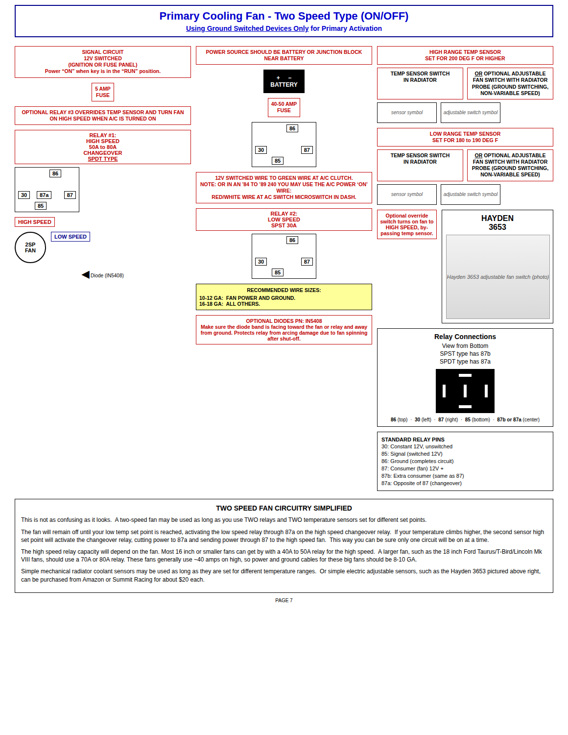Primary Cooling Fan - Two Speed Type (ON/OFF)
Using Ground Switched Devices Only for Primary Activation
SIGNAL CIRCUIT
12V SWITCHED
(IGNITION OR FUSE PANEL)
Power “ON” when key is in the “RUN” position.
5 AMP
FUSE
OPTIONAL RELAY #3 OVERRIDES TEMP SENSOR AND TURN FAN ON HIGH SPEED WHEN A/C IS TURNED ON
RELAY #1:
HIGH SPEED
50A to 80A
CHANGEOVER
SPDT TYPE
86 30 87a 87 85
HIGH SPEED
2SP
FAN
LOW SPEED
◀ Diode (IN5408)
POWER SOURCE SHOULD BE BATTERY OR JUNCTION BLOCK NEAR BATTERY
+ −
BATTERY
40-50 AMP
FUSE
86 30 87 85
12V SWITCHED WIRE TO GREEN WIRE AT A/C CLUTCH.
NOTE: OR IN AN ’84 TO ’89 240 YOU MAY USE THE A/C POWER ‘ON’ WIRE:
RED/WHITE WIRE AT AC SWITCH MICROSWITCH IN DASH.
RELAY #2:
LOW SPEED
SPST 30A
86 30 87 85
RECOMMENDED WIRE SIZES: 10-12 GA: FAN POWER AND GROUND.
16-18 GA: ALL OTHERS.
OPTIONAL DIODES PN: IN5408
Make sure the diode band is facing toward the fan or relay and away from ground. Protects relay from arcing damage due to fan spinning after shut-off.
HIGH RANGE TEMP SENSOR
SET FOR 200 DEG F OR HIGHER
TEMP SENSOR SWITCH
IN RADIATOR
OR OPTIONAL ADJUSTABLE FAN SWITCH WITH RADIATOR PROBE (GROUND SWITCHING, NON-VARIABLE SPEED)
sensor symbol
adjustable switch symbol
LOW RANGE TEMP SENSOR
SET FOR 180 to 190 DEG F
TEMP SENSOR SWITCH
IN RADIATOR
OR OPTIONAL ADJUSTABLE FAN SWITCH WITH RADIATOR PROBE (GROUND SWITCHING, NON-VARIABLE SPEED)
sensor symbol
adjustable switch symbol
Optional override switch turns on fan to HIGH SPEED, by-passing temp sensor.
HAYDEN
3653
Hayden 3653 adjustable fan switch (photo)
Relay Connections
View from Bottom
SPST type has 87b
SPDT type has 87a
86 (top) · 30 (left) · 87 (right) · 85 (bottom) · 87b or 87a (center)
STANDARD RELAY PINS
30: Constant 12V, unswitched
85: Signal (switched 12V)
86: Ground (completes circuit)
87: Consumer (fan) 12V +
87b: Extra consumer (same as 87)
87a: Opposite of 87 (changeover)
TWO SPEED FAN CIRCUITRY SIMPLIFIED
This is not as confusing as it looks. A two-speed fan may be used as long as you use TWO relays and TWO temperature sensors set for different set points.
The fan will remain off until your low temp set point is reached, activating the low speed relay through 87a on the high speed changeover relay. If your temperature climbs higher, the second sensor high set point will activate the changeover relay, cutting power to 87a and sending power through 87 to the high speed fan. This way you can be sure only one circuit will be on at a time.
The high speed relay capacity will depend on the fan. Most 16 inch or smaller fans can get by with a 40A to 50A relay for the high speed. A larger fan, such as the 18 inch Ford Taurus/T-Bird/Lincoln Mk VIII fans, should use a 70A or 80A relay. These fans generally use ~40 amps on high, so power and ground cables for these big fans should be 8-10 GA.
Simple mechanical radiator coolant sensors may be used as long as they are set for different temperature ranges. Or simple electric adjustable sensors, such as the Hayden 3653 pictured above right, can be purchased from Amazon or Summit Racing for about $20 each.
PAGE 7